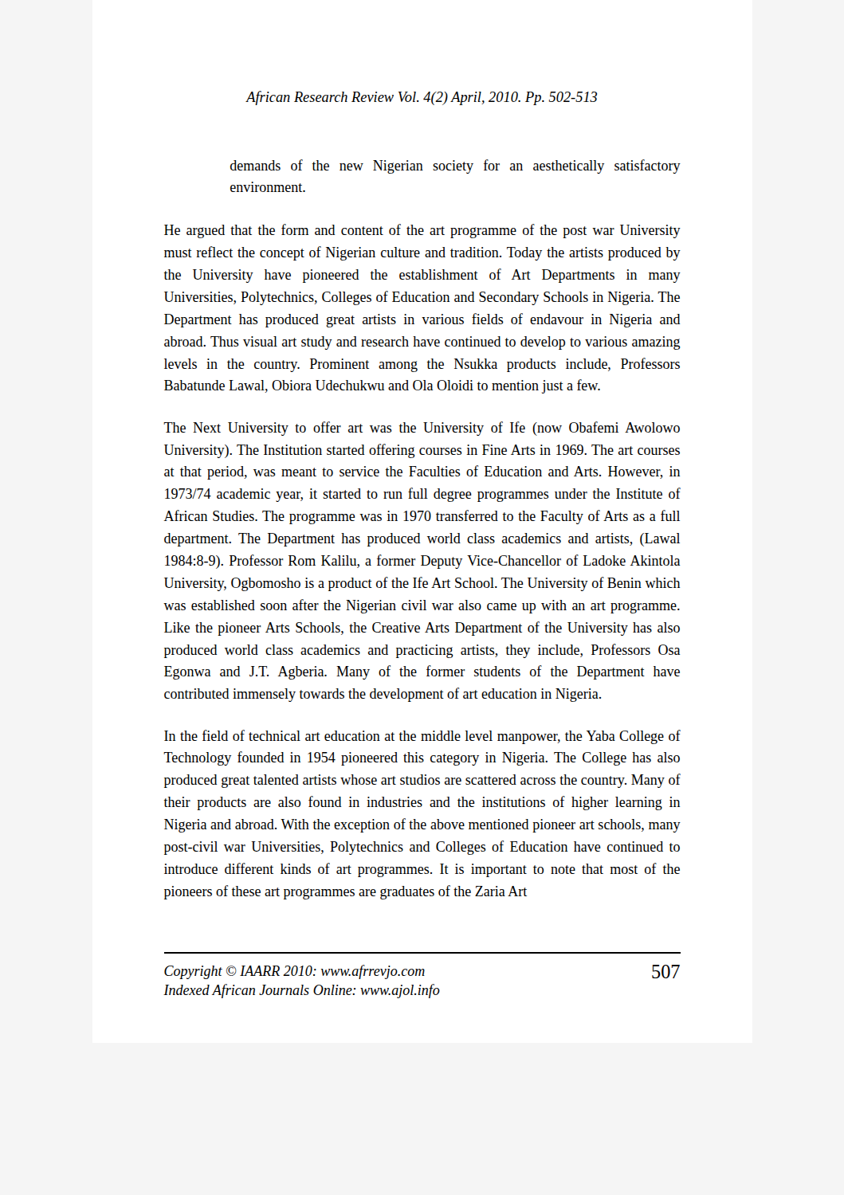African Research Review Vol. 4(2) April, 2010. Pp. 502-513
demands of the new Nigerian society for an aesthetically satisfactory environment.
He argued that the form and content of the art programme of the post war University must reflect the concept of Nigerian culture and tradition. Today the artists produced by the University have pioneered the establishment of Art Departments in many Universities, Polytechnics, Colleges of Education and Secondary Schools in Nigeria. The Department has produced great artists in various fields of endavour in Nigeria and abroad. Thus visual art study and research have continued to develop to various amazing levels in the country. Prominent among the Nsukka products include, Professors Babatunde Lawal, Obiora Udechukwu and Ola Oloidi to mention just a few.
The Next University to offer art was the University of Ife (now Obafemi Awolowo University). The Institution started offering courses in Fine Arts in 1969. The art courses at that period, was meant to service the Faculties of Education and Arts. However, in 1973/74 academic year, it started to run full degree programmes under the Institute of African Studies. The programme was in 1970 transferred to the Faculty of Arts as a full department. The Department has produced world class academics and artists, (Lawal 1984:8-9). Professor Rom Kalilu, a former Deputy Vice-Chancellor of Ladoke Akintola University, Ogbomosho is a product of the Ife Art School. The University of Benin which was established soon after the Nigerian civil war also came up with an art programme. Like the pioneer Arts Schools, the Creative Arts Department of the University has also produced world class academics and practicing artists, they include, Professors Osa Egonwa and J.T. Agberia. Many of the former students of the Department have contributed immensely towards the development of art education in Nigeria.
In the field of technical art education at the middle level manpower, the Yaba College of Technology founded in 1954 pioneered this category in Nigeria. The College has also produced great talented artists whose art studios are scattered across the country. Many of their products are also found in industries and the institutions of higher learning in Nigeria and abroad. With the exception of the above mentioned pioneer art schools, many post-civil war Universities, Polytechnics and Colleges of Education have continued to introduce different kinds of art programmes. It is important to note that most of the pioneers of these art programmes are graduates of the Zaria Art
Copyright © IAARR 2010: www.afrrevjo.com
Indexed African Journals Online: www.ajol.info
507